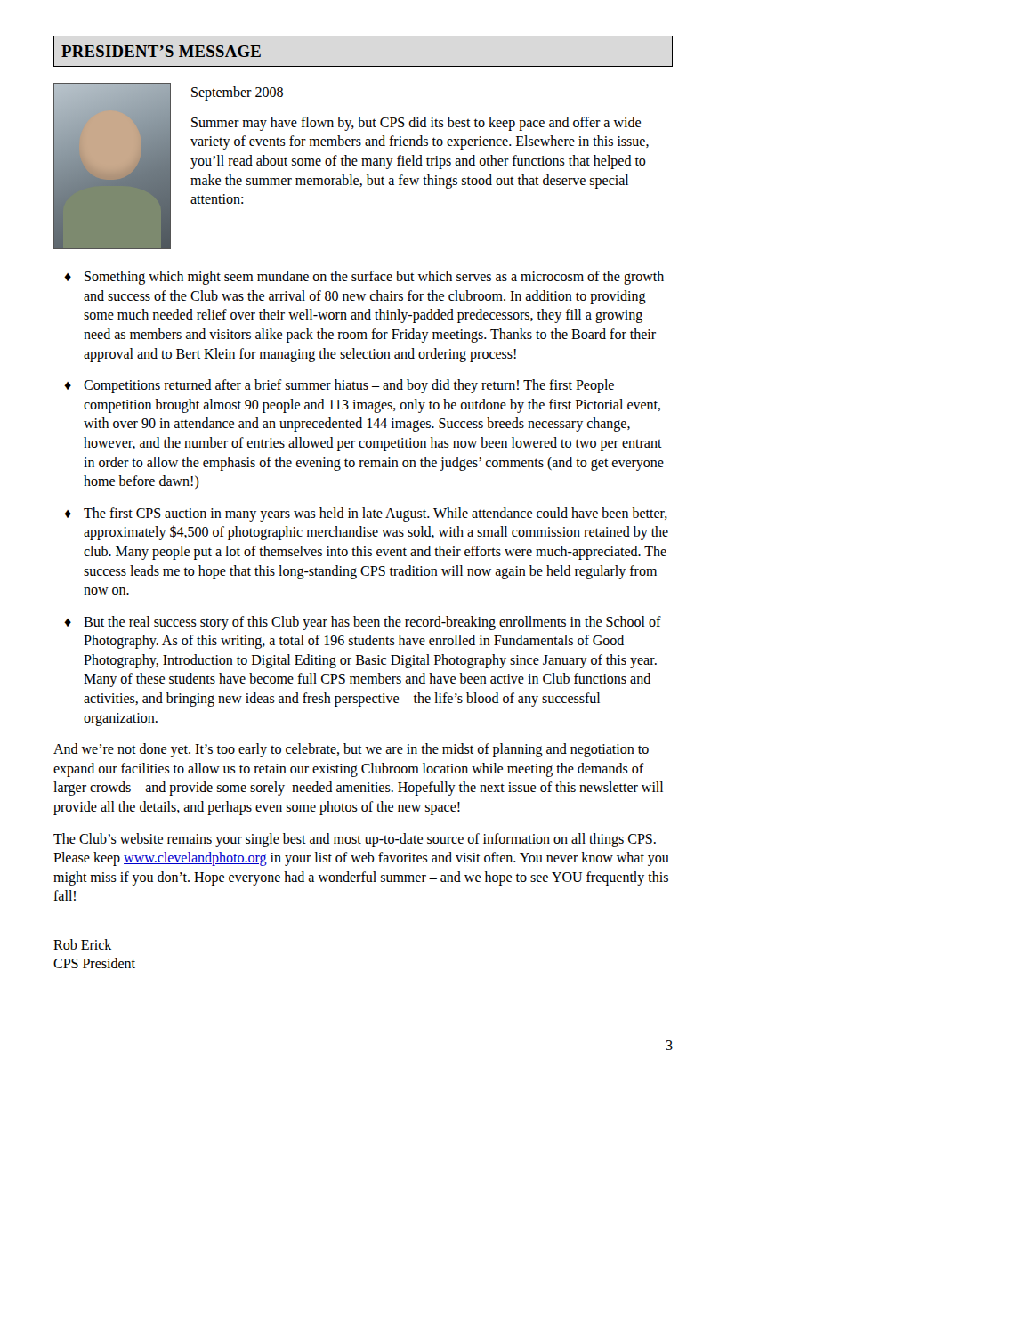PRESIDENT’S MESSAGE
September 2008
Summer may have flown by, but CPS did its best to keep pace and offer a wide variety of events for members and friends to experience. Elsewhere in this issue, you’ll read about some of the many field trips and other functions that helped to make the summer memorable, but a few things stood out that deserve special attention:
Something which might seem mundane on the surface but which serves as a microcosm of the growth and success of the Club was the arrival of 80 new chairs for the clubroom. In addition to providing some much needed relief over their well-worn and thinly-padded predecessors, they fill a growing need as members and visitors alike pack the room for Friday meetings. Thanks to the Board for their approval and to Bert Klein for managing the selection and ordering process!
Competitions returned after a brief summer hiatus – and boy did they return! The first People competition brought almost 90 people and 113 images, only to be outdone by the first Pictorial event, with over 90 in attendance and an unprecedented 144 images. Success breeds necessary change, however, and the number of entries allowed per competition has now been lowered to two per entrant in order to allow the emphasis of the evening to remain on the judges’ comments (and to get everyone home before dawn!)
The first CPS auction in many years was held in late August. While attendance could have been better, approximately $4,500 of photographic merchandise was sold, with a small commission retained by the club. Many people put a lot of themselves into this event and their efforts were much-appreciated. The success leads me to hope that this long-standing CPS tradition will now again be held regularly from now on.
But the real success story of this Club year has been the record-breaking enrollments in the School of Photography. As of this writing, a total of 196 students have enrolled in Fundamentals of Good Photography, Introduction to Digital Editing or Basic Digital Photography since January of this year. Many of these students have become full CPS members and have been active in Club functions and activities, and bringing new ideas and fresh perspective – the life’s blood of any successful organization.
And we’re not done yet. It’s too early to celebrate, but we are in the midst of planning and negotiation to expand our facilities to allow us to retain our existing Clubroom location while meeting the demands of larger crowds – and provide some sorely–needed amenities. Hopefully the next issue of this newsletter will provide all the details, and perhaps even some photos of the new space!
The Club’s website remains your single best and most up-to-date source of information on all things CPS. Please keep www.clevelandphoto.org in your list of web favorites and visit often. You never know what you might miss if you don’t. Hope everyone had a wonderful summer – and we hope to see YOU frequently this fall!
Rob Erick
CPS President
3